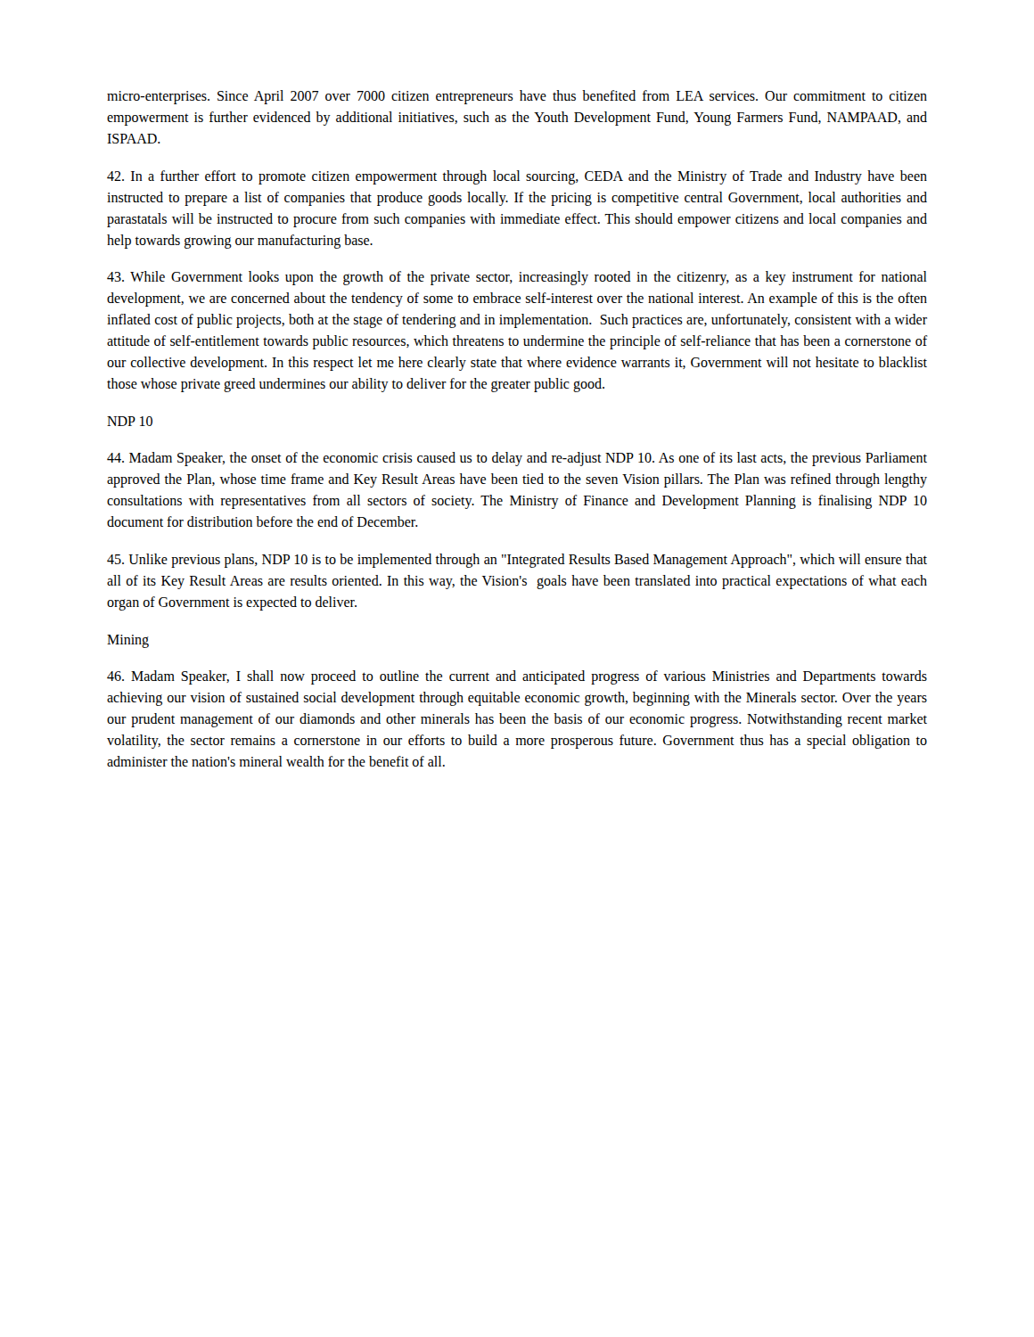micro-enterprises. Since April 2007 over 7000 citizen entrepreneurs have thus benefited from LEA services. Our commitment to citizen empowerment is further evidenced by additional initiatives, such as the Youth Development Fund, Young Farmers Fund, NAMPAAD, and ISPAAD.
42. In a further effort to promote citizen empowerment through local sourcing, CEDA and the Ministry of Trade and Industry have been instructed to prepare a list of companies that produce goods locally. If the pricing is competitive central Government, local authorities and parastatals will be instructed to procure from such companies with immediate effect. This should empower citizens and local companies and help towards growing our manufacturing base.
43. While Government looks upon the growth of the private sector, increasingly rooted in the citizenry, as a key instrument for national development, we are concerned about the tendency of some to embrace self-interest over the national interest. An example of this is the often inflated cost of public projects, both at the stage of tendering and in implementation. Such practices are, unfortunately, consistent with a wider attitude of self-entitlement towards public resources, which threatens to undermine the principle of self-reliance that has been a cornerstone of our collective development. In this respect let me here clearly state that where evidence warrants it, Government will not hesitate to blacklist those whose private greed undermines our ability to deliver for the greater public good.
NDP 10
44. Madam Speaker, the onset of the economic crisis caused us to delay and re-adjust NDP 10. As one of its last acts, the previous Parliament approved the Plan, whose time frame and Key Result Areas have been tied to the seven Vision pillars. The Plan was refined through lengthy consultations with representatives from all sectors of society. The Ministry of Finance and Development Planning is finalising NDP 10 document for distribution before the end of December.
45. Unlike previous plans, NDP 10 is to be implemented through an "Integrated Results Based Management Approach", which will ensure that all of its Key Result Areas are results oriented. In this way, the Vision's goals have been translated into practical expectations of what each organ of Government is expected to deliver.
Mining
46. Madam Speaker, I shall now proceed to outline the current and anticipated progress of various Ministries and Departments towards achieving our vision of sustained social development through equitable economic growth, beginning with the Minerals sector. Over the years our prudent management of our diamonds and other minerals has been the basis of our economic progress. Notwithstanding recent market volatility, the sector remains a cornerstone in our efforts to build a more prosperous future. Government thus has a special obligation to administer the nation's mineral wealth for the benefit of all.